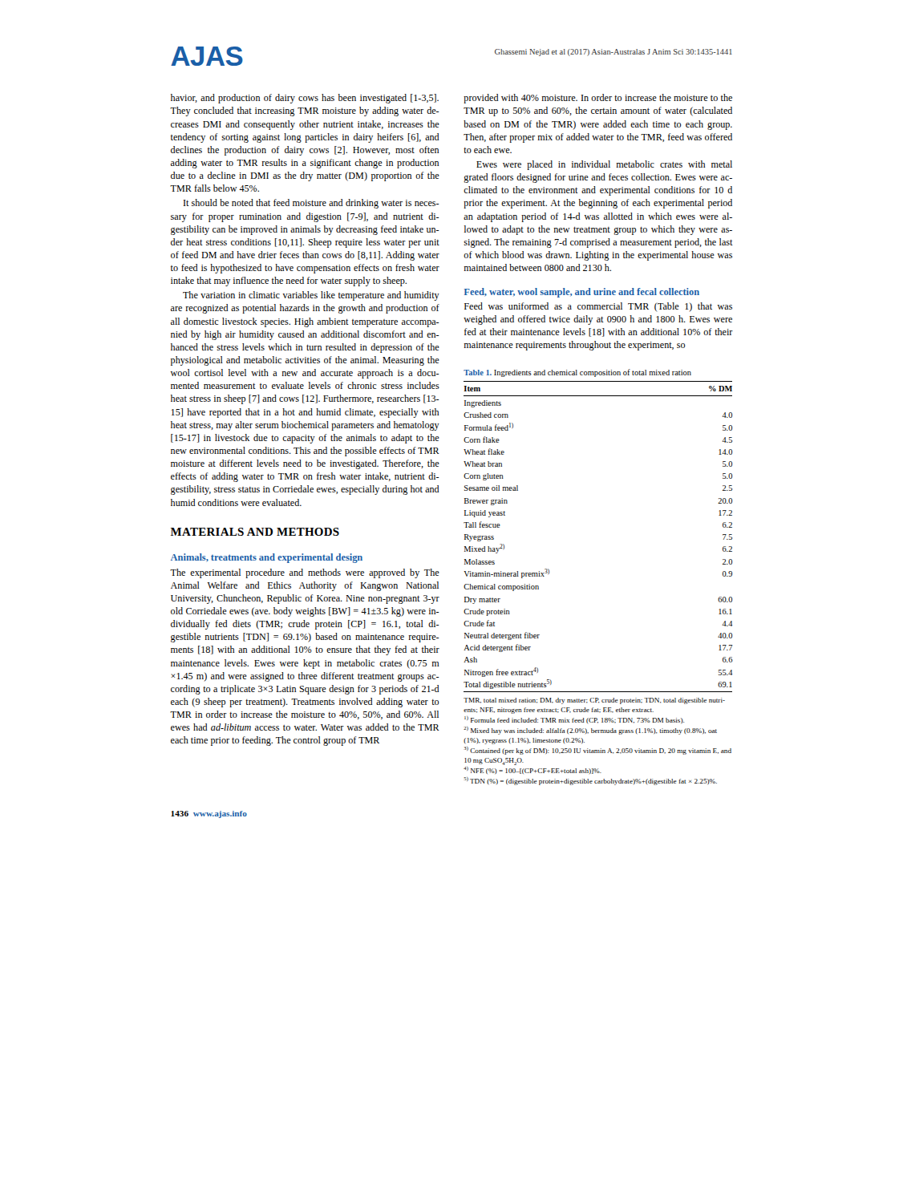AJAS
Ghassemi Nejad et al (2017) Asian-Australas J Anim Sci 30:1435-1441
havior, and production of dairy cows has been investigated [1-3,5]. They concluded that increasing TMR moisture by adding water decreases DMI and consequently other nutrient intake, increases the tendency of sorting against long particles in dairy heifers [6], and declines the production of dairy cows [2]. However, most often adding water to TMR results in a significant change in production due to a decline in DMI as the dry matter (DM) proportion of the TMR falls below 45%.
It should be noted that feed moisture and drinking water is necessary for proper rumination and digestion [7-9], and nutrient digestibility can be improved in animals by decreasing feed intake under heat stress conditions [10,11]. Sheep require less water per unit of feed DM and have drier feces than cows do [8,11]. Adding water to feed is hypothesized to have compensation effects on fresh water intake that may influence the need for water supply to sheep.
The variation in climatic variables like temperature and humidity are recognized as potential hazards in the growth and production of all domestic livestock species. High ambient temperature accompanied by high air humidity caused an additional discomfort and enhanced the stress levels which in turn resulted in depression of the physiological and metabolic activities of the animal. Measuring the wool cortisol level with a new and accurate approach is a documented measurement to evaluate levels of chronic stress includes heat stress in sheep [7] and cows [12]. Furthermore, researchers [13-15] have reported that in a hot and humid climate, especially with heat stress, may alter serum biochemical parameters and hematology [15-17] in livestock due to capacity of the animals to adapt to the new environmental conditions. This and the possible effects of TMR moisture at different levels need to be investigated. Therefore, the effects of adding water to TMR on fresh water intake, nutrient digestibility, stress status in Corriedale ewes, especially during hot and humid conditions were evaluated.
MATERIALS AND METHODS
Animals, treatments and experimental design
The experimental procedure and methods were approved by The Animal Welfare and Ethics Authority of Kangwon National University, Chuncheon, Republic of Korea. Nine non-pregnant 3-yr old Corriedale ewes (ave. body weights [BW] = 41±3.5 kg) were individually fed diets (TMR; crude protein [CP] = 16.1, total digestible nutrients [TDN] = 69.1%) based on maintenance requirements [18] with an additional 10% to ensure that they fed at their maintenance levels. Ewes were kept in metabolic crates (0.75 m ×1.45 m) and were assigned to three different treatment groups according to a triplicate 3×3 Latin Square design for 3 periods of 21-d each (9 sheep per treatment). Treatments involved adding water to TMR in order to increase the moisture to 40%, 50%, and 60%. All ewes had ad-libitum access to water. Water was added to the TMR each time prior to feeding. The control group of TMR
provided with 40% moisture. In order to increase the moisture to the TMR up to 50% and 60%, the certain amount of water (calculated based on DM of the TMR) were added each time to each group. Then, after proper mix of added water to the TMR, feed was offered to each ewe.
Ewes were placed in individual metabolic crates with metal grated floors designed for urine and feces collection. Ewes were acclimated to the environment and experimental conditions for 10 d prior the experiment. At the beginning of each experimental period an adaptation period of 14-d was allotted in which ewes were allowed to adapt to the new treatment group to which they were assigned. The remaining 7-d comprised a measurement period, the last of which blood was drawn. Lighting in the experimental house was maintained between 0800 and 2130 h.
Feed, water, wool sample, and urine and fecal collection
Feed was uniformed as a commercial TMR (Table 1) that was weighed and offered twice daily at 0900 h and 1800 h. Ewes were fed at their maintenance levels [18] with an additional 10% of their maintenance requirements throughout the experiment, so
Table 1. Ingredients and chemical composition of total mixed ration
| Item | % DM |
| --- | --- |
| Ingredients | |
| Crushed corn | 4.0 |
| Formula feed 1) | 5.0 |
| Corn flake | 4.5 |
| Wheat flake | 14.0 |
| Wheat bran | 5.0 |
| Corn gluten | 5.0 |
| Sesame oil meal | 2.5 |
| Brewer grain | 20.0 |
| Liquid yeast | 17.2 |
| Tall fescue | 6.2 |
| Ryegrass | 7.5 |
| Mixed hay 2) | 6.2 |
| Molasses | 2.0 |
| Vitamin-mineral premix 3) | 0.9 |
| Chemical composition | |
| Dry matter | 60.0 |
| Crude protein | 16.1 |
| Crude fat | 4.4 |
| Neutral detergent fiber | 40.0 |
| Acid detergent fiber | 17.7 |
| Ash | 6.6 |
| Nitrogen free extract 4) | 55.4 |
| Total digestible nutrients 5) | 69.1 |
TMR, total mixed ration; DM, dry matter; CP, crude protein; TDN, total digestible nutrients; NFE, nitrogen free extract; CF, crude fat; EE, ether extract.
1) Formula feed included: TMR mix feed (CP, 18%; TDN, 73% DM basis).
2) Mixed hay was included: alfalfa (2.0%), bermuda grass (1.1%), timothy (0.8%), oat (1%), ryegrass (1.1%), limestone (0.2%).
3) Contained (per kg of DM): 10,250 IU vitamin A, 2,050 vitamin D, 20 mg vitamin E, and 10 mg CuSO45H2O.
4) NFE (%) = 100–[(CP+CF+EE+total ash)]%.
5) TDN (%) = (digestible protein+digestible carbohydrate)%+(digestible fat × 2.25)%.
1436 www.ajas.info